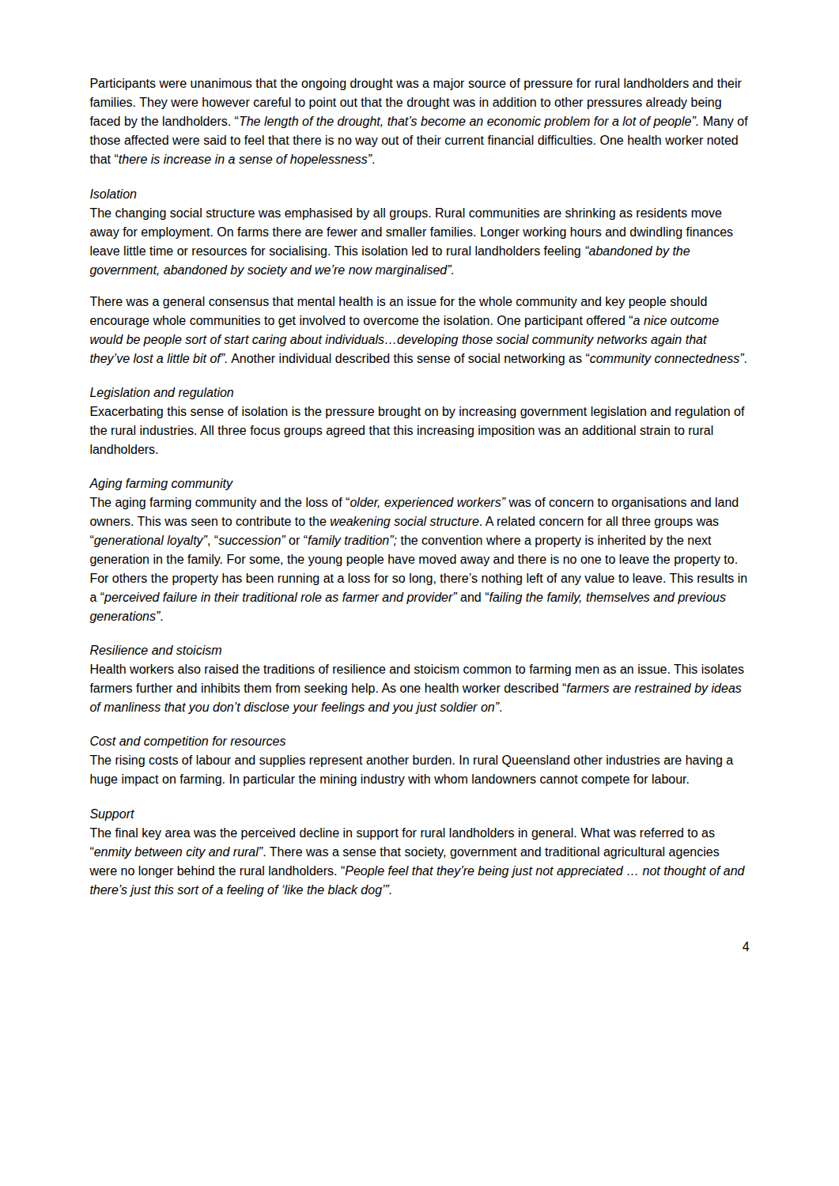Participants were unanimous that the ongoing drought was a major source of pressure for rural landholders and their families. They were however careful to point out that the drought was in addition to other pressures already being faced by the landholders. “The length of the drought, that’s become an economic problem for a lot of people”. Many of those affected were said to feel that there is no way out of their current financial difficulties. One health worker noted that “there is increase in a sense of hopelessness”.
Isolation
The changing social structure was emphasised by all groups. Rural communities are shrinking as residents move away for employment. On farms there are fewer and smaller families. Longer working hours and dwindling finances leave little time or resources for socialising. This isolation led to rural landholders feeling “abandoned by the government, abandoned by society and we’re now marginalised”.
There was a general consensus that mental health is an issue for the whole community and key people should encourage whole communities to get involved to overcome the isolation. One participant offered “a nice outcome would be people sort of start caring about individuals…developing those social community networks again that they’ve lost a little bit of”. Another individual described this sense of social networking as “community connectedness”.
Legislation and regulation
Exacerbating this sense of isolation is the pressure brought on by increasing government legislation and regulation of the rural industries. All three focus groups agreed that this increasing imposition was an additional strain to rural landholders.
Aging farming community
The aging farming community and the loss of “older, experienced workers” was of concern to organisations and land owners. This was seen to contribute to the weakening social structure. A related concern for all three groups was “generational loyalty”, “succession” or “family tradition”; the convention where a property is inherited by the next generation in the family. For some, the young people have moved away and there is no one to leave the property to. For others the property has been running at a loss for so long, there’s nothing left of any value to leave. This results in a “perceived failure in their traditional role as farmer and provider” and “failing the family, themselves and previous generations”.
Resilience and stoicism
Health workers also raised the traditions of resilience and stoicism common to farming men as an issue. This isolates farmers further and inhibits them from seeking help. As one health worker described “farmers are restrained by ideas of manliness that you don’t disclose your feelings and you just soldier on”.
Cost and competition for resources
The rising costs of labour and supplies represent another burden. In rural Queensland other industries are having a huge impact on farming. In particular the mining industry with whom landowners cannot compete for labour.
Support
The final key area was the perceived decline in support for rural landholders in general. What was referred to as “enmity between city and rural”. There was a sense that society, government and traditional agricultural agencies were no longer behind the rural landholders. “People feel that they’re being just not appreciated … not thought of and there’s just this sort of a feeling of ‘like the black dog’”.
4